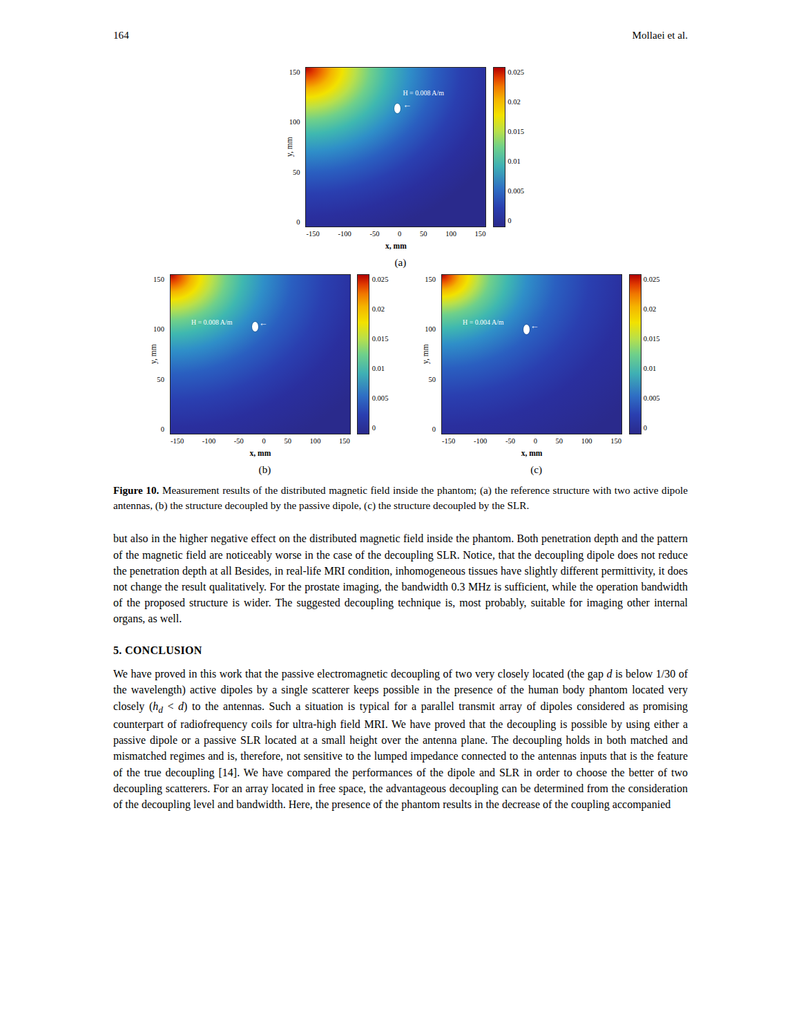164 Mollaei et al.
y, mm
150 100 50 0
H = 0.008 A/m
←
0.025 0.02 0.015 0.01 0.005 0
-150-100-50050100150
x, mm
(a)
y, mm
150 100 50 0
H = 0.008 A/m
←
0.025 0.02 0.015 0.01 0.005 0
-150-100-50050100150
x, mm
(b)
y, mm
150 100 50 0
H = 0.004 A/m
←
0.025 0.02 0.015 0.01 0.005 0
-150-100-50050100150
x, mm
(c)
Figure 10. Measurement results of the distributed magnetic field inside the phantom; (a) the reference structure with two active dipole antennas, (b) the structure decoupled by the passive dipole, (c) the structure decoupled by the SLR.
but also in the higher negative effect on the distributed magnetic field inside the phantom. Both penetration depth and the pattern of the magnetic field are noticeably worse in the case of the decoupling SLR. Notice, that the decoupling dipole does not reduce the penetration depth at all Besides, in real-life MRI condition, inhomogeneous tissues have slightly different permittivity, it does not change the result qualitatively. For the prostate imaging, the bandwidth 0.3 MHz is sufficient, while the operation bandwidth of the proposed structure is wider. The suggested decoupling technique is, most probably, suitable for imaging other internal organs, as well.
5. CONCLUSION
We have proved in this work that the passive electromagnetic decoupling of two very closely located (the gap d is below 1/30 of the wavelength) active dipoles by a single scatterer keeps possible in the presence of the human body phantom located very closely (hd < d) to the antennas. Such a situation is typical for a parallel transmit array of dipoles considered as promising counterpart of radiofrequency coils for ultra-high field MRI. We have proved that the decoupling is possible by using either a passive dipole or a passive SLR located at a small height over the antenna plane. The decoupling holds in both matched and mismatched regimes and is, therefore, not sensitive to the lumped impedance connected to the antennas inputs that is the feature of the true decoupling [14]. We have compared the performances of the dipole and SLR in order to choose the better of two decoupling scatterers. For an array located in free space, the advantageous decoupling can be determined from the consideration of the decoupling level and bandwidth. Here, the presence of the phantom results in the decrease of the coupling accompanied